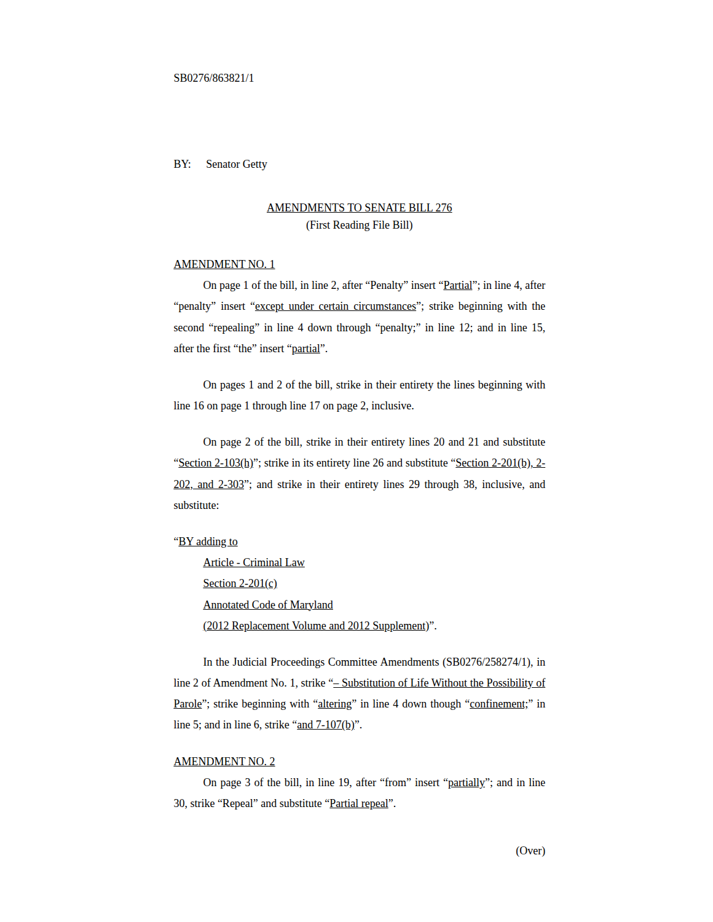SB0276/863821/1
BY: Senator Getty
AMENDMENTS TO SENATE BILL 276
(First Reading File Bill)
AMENDMENT NO. 1
On page 1 of the bill, in line 2, after “Penalty” insert “Partial”; in line 4, after “penalty” insert “except under certain circumstances”; strike beginning with the second “repealing” in line 4 down through “penalty;” in line 12; and in line 15, after the first “the” insert “partial”.
On pages 1 and 2 of the bill, strike in their entirety the lines beginning with line 16 on page 1 through line 17 on page 2, inclusive.
On page 2 of the bill, strike in their entirety lines 20 and 21 and substitute “Section 2-103(h)”; strike in its entirety line 26 and substitute “Section 2-201(b), 2-202, and 2-303”; and strike in their entirety lines 29 through 38, inclusive, and substitute:
“BY adding to
Article - Criminal Law
Section 2-201(c)
Annotated Code of Maryland
(2012 Replacement Volume and 2012 Supplement)”.
In the Judicial Proceedings Committee Amendments (SB0276/258274/1), in line 2 of Amendment No. 1, strike “– Substitution of Life Without the Possibility of Parole”; strike beginning with “altering” in line 4 down though “confinement;” in line 5; and in line 6, strike “and 7-107(b)”.
AMENDMENT NO. 2
On page 3 of the bill, in line 19, after “from” insert “partially”; and in line 30, strike “Repeal” and substitute “Partial repeal”.
(Over)